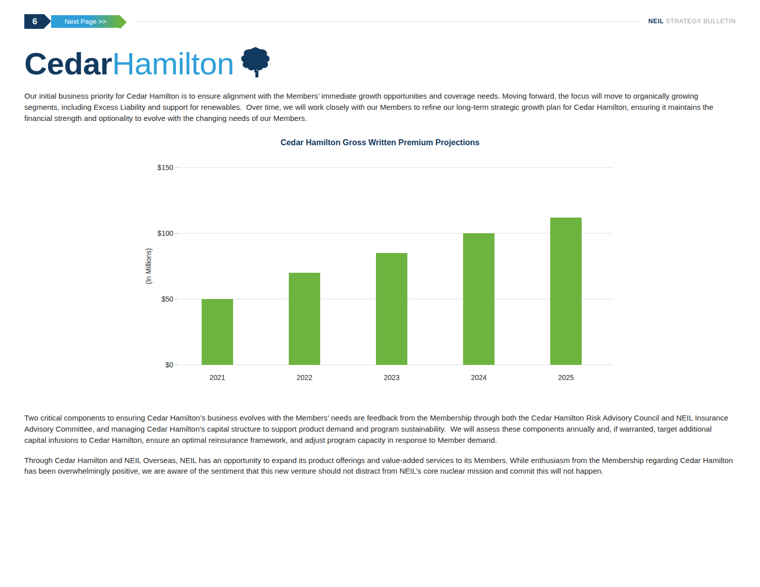6
Next Page >>
NEIL STRATEGY BULLETIN
Cedar Hamilton
Our initial business priority for Cedar Hamilton is to ensure alignment with the Members’ immediate growth opportunities and coverage needs. Moving forward, the focus will move to organically growing segments, including Excess Liability and support for renewables. Over time, we will work closely with our Members to refine our long-term strategic growth plan for Cedar Hamilton, ensuring it maintains the financial strength and optionality to evolve with the changing needs of our Members.
Cedar Hamilton Gross Written Premium Projections
$150 $100 $50 $0 bars: scale 130px = $50M => 2.6px per $1M 2021 2022 2023 2024 2025 (In Millions)
Two critical components to ensuring Cedar Hamilton’s business evolves with the Members’ needs are feedback from the Membership through both the Cedar Hamilton Risk Advisory Council and NEIL Insurance Advisory Committee, and managing Cedar Hamilton’s capital structure to support product demand and program sustainability. We will assess these components annually and, if warranted, target additional capital infusions to Cedar Hamilton, ensure an optimal reinsurance framework, and adjust program capacity in response to Member demand.
Through Cedar Hamilton and NEIL Overseas, NEIL has an opportunity to expand its product offerings and value-added services to its Members. While enthusiasm from the Membership regarding Cedar Hamilton has been overwhelmingly positive, we are aware of the sentiment that this new venture should not distract from NEIL’s core nuclear mission and commit this will not happen.